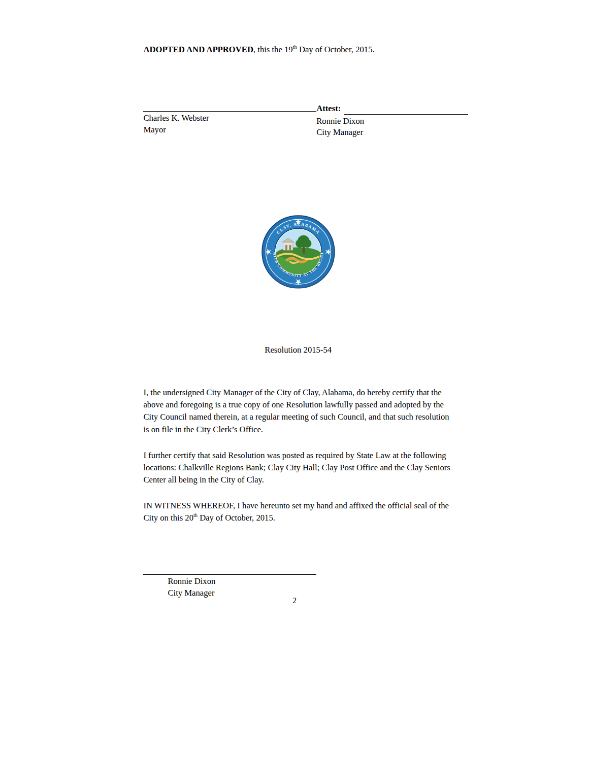ADOPTED AND APPROVED, this the 19th Day of October, 2015.
| Charles K. Webster Mayor | | Attest: Ronnie Dixon City Manager |
CLAY, ALABAMA WITH COMMUNITY AT THE HEART
Resolution 2015-54
I, the undersigned City Manager of the City of Clay, Alabama, do hereby certify that the above and foregoing is a true copy of one Resolution lawfully passed and adopted by the City Council named therein, at a regular meeting of such Council, and that such resolution is on file in the City Clerk’s Office.
I further certify that said Resolution was posted as required by State Law at the following locations: Chalkville Regions Bank; Clay City Hall; Clay Post Office and the Clay Seniors Center all being in the City of Clay.
IN WITNESS WHEREOF, I have hereunto set my hand and affixed the official seal of the City on this 20th Day of October, 2015.
Ronnie Dixon
City Manager
2